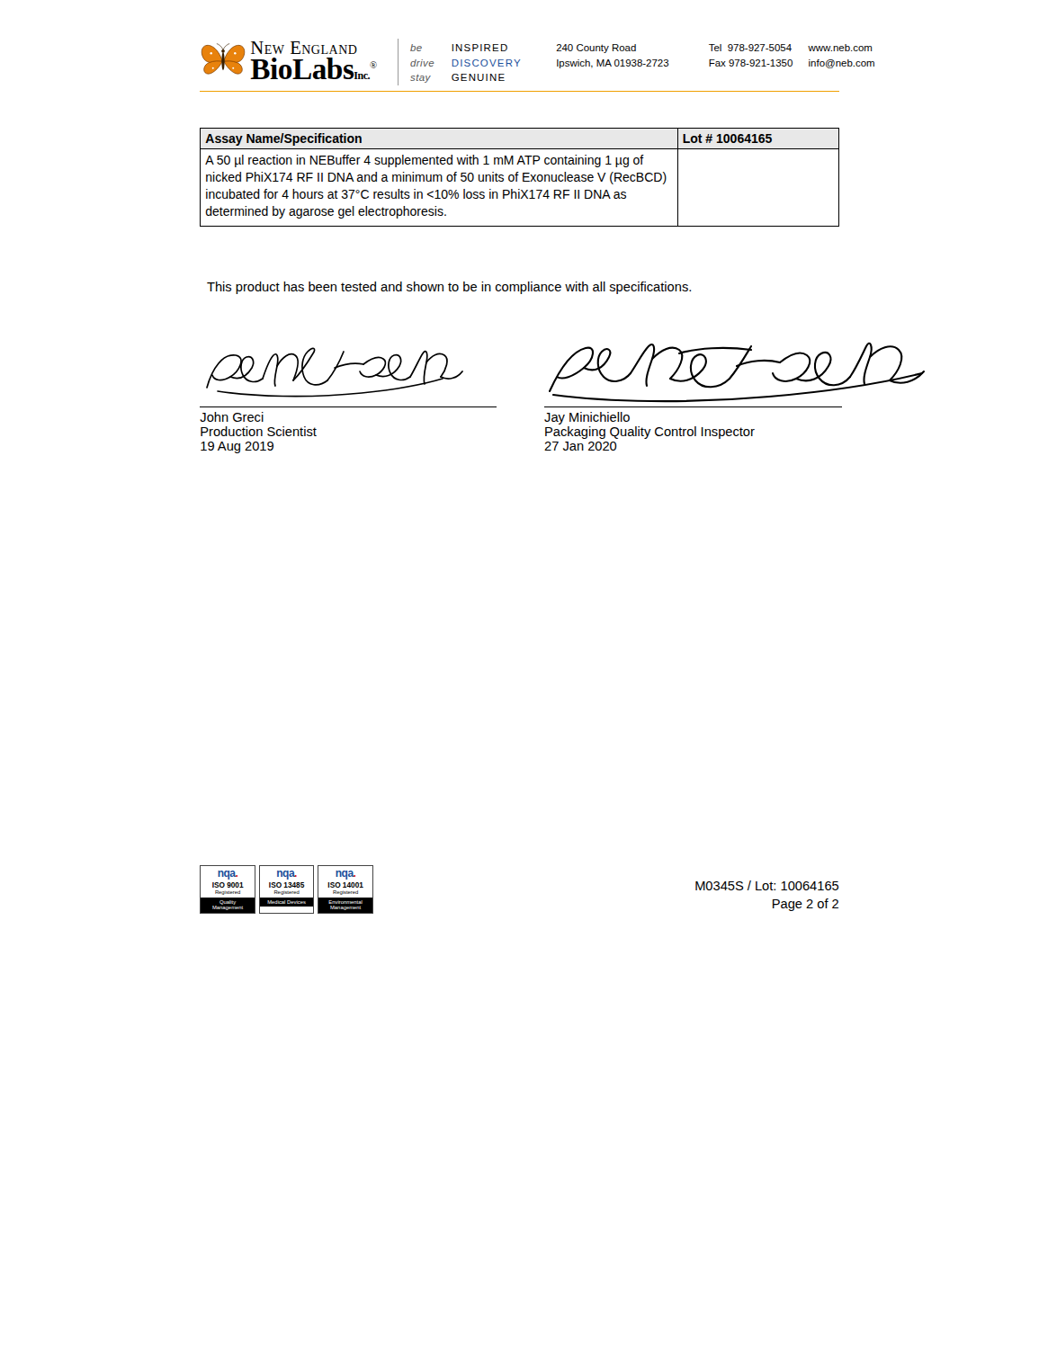New England BioLabsInc.®
be INSPIRED
drive DISCOVERY
stay GENUINE
240 County Road
Ipswich, MA 01938-2723
Tel 978-927-5054
Fax 978-921-1350
www.neb.com
info@neb.com
| Assay Name/Specification | Lot # 10064165 |
| --- | --- |
| A 50 µl reaction in NEBuffer 4 supplemented with 1 mM ATP containing 1 µg of nicked PhiX174 RF II DNA and a minimum of 50 units of Exonuclease V (RecBCD) incubated for 4 hours at 37°C results in <10% loss in PhiX174 RF II DNA as determined by agarose gel electrophoresis. | |
This product has been tested and shown to be in compliance with all specifications.
John Greci
Production Scientist
19 Aug 2019
Jay Minichiello
Packaging Quality Control Inspector
27 Jan 2020
nqa.
ISO 9001
Registered
Quality
Management
nqa.
ISO 13485
Registered
Medical Devices
nqa.
ISO 14001
Registered
Environmental
Management
M0345S / Lot: 10064165
Page 2 of 2